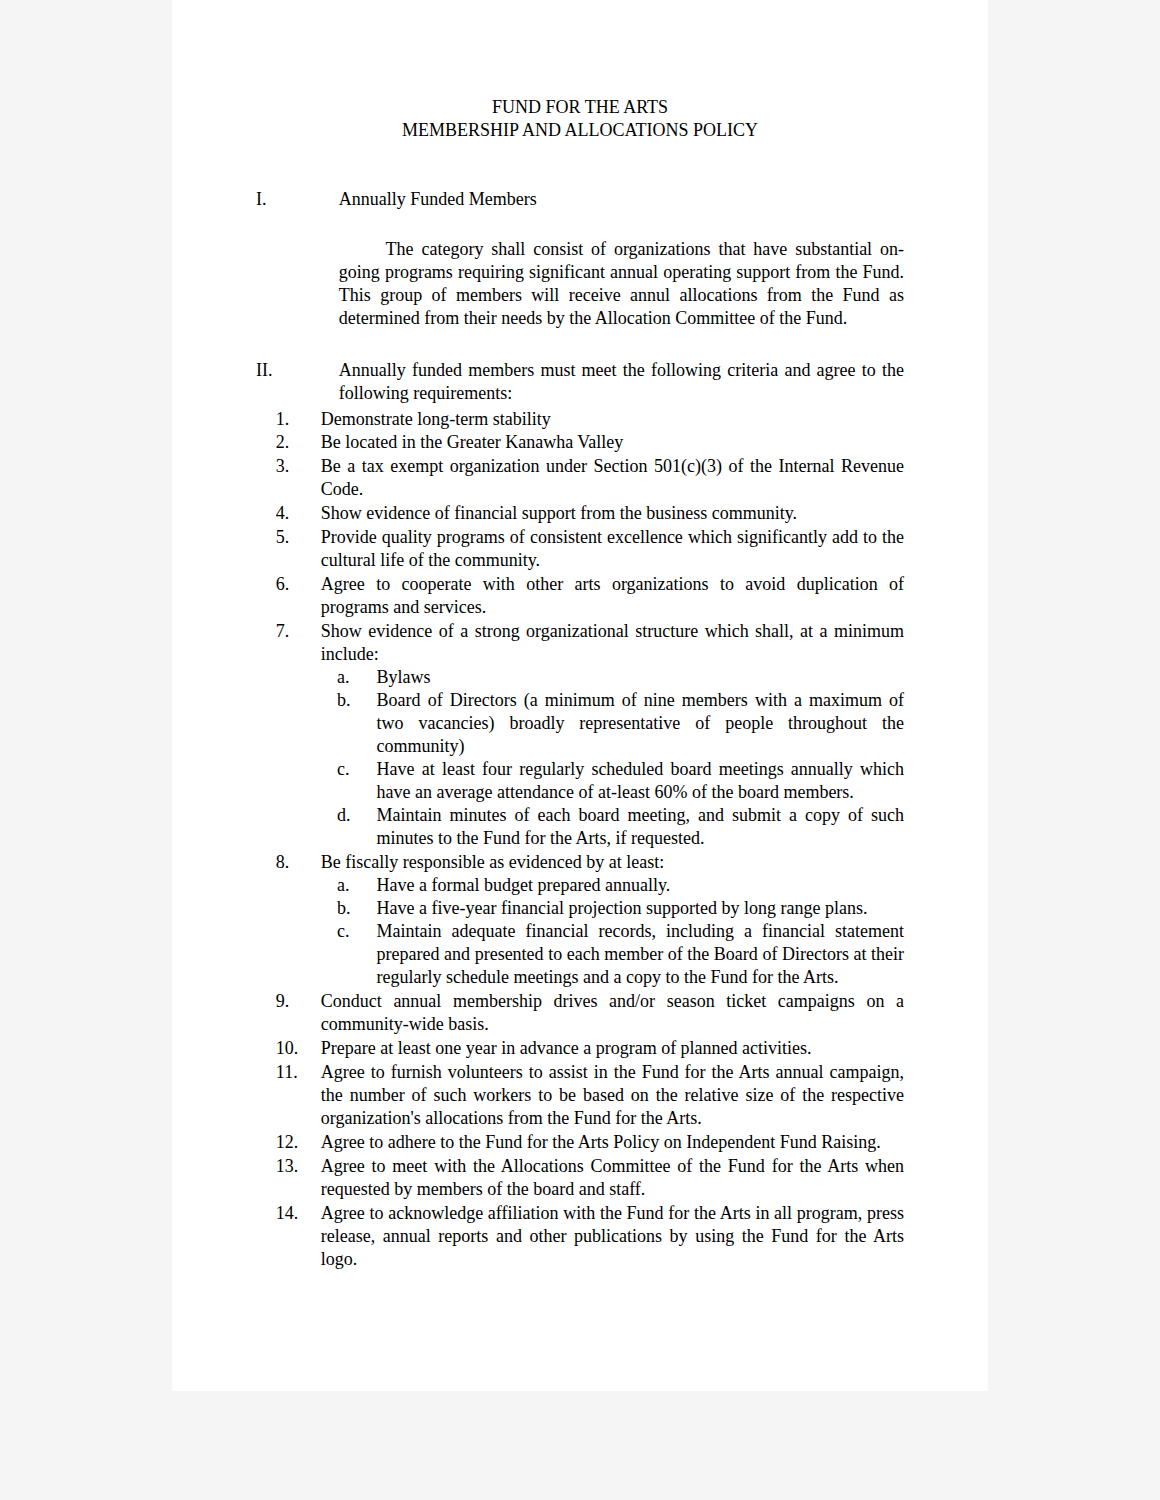FUND FOR THE ARTS MEMBERSHIP AND ALLOCATIONS POLICY
I.
Annually Funded Members
The category shall consist of organizations that have substantial on-going programs requiring significant annual operating support from the Fund. This group of members will receive annul allocations from the Fund as determined from their needs by the Allocation Committee of the Fund.
II.
Annually funded members must meet the following criteria and agree to the following requirements:
1. Demonstrate long-term stability
2. Be located in the Greater Kanawha Valley
3. Be a tax exempt organization under Section 501(c)(3) of the Internal Revenue Code.
4. Show evidence of financial support from the business community.
5. Provide quality programs of consistent excellence which significantly add to the cultural life of the community.
6. Agree to cooperate with other arts organizations to avoid duplication of programs and services.
7. Show evidence of a strong organizational structure which shall, at a minimum include:
a. Bylaws
b. Board of Directors (a minimum of nine members with a maximum of two vacancies) broadly representative of people throughout the community)
c. Have at least four regularly scheduled board meetings annually which have an average attendance of at-least 60% of the board members.
d. Maintain minutes of each board meeting, and submit a copy of such minutes to the Fund for the Arts, if requested.
8. Be fiscally responsible as evidenced by at least:
a. Have a formal budget prepared annually.
b. Have a five-year financial projection supported by long range plans.
c. Maintain adequate financial records, including a financial statement prepared and presented to each member of the Board of Directors at their regularly schedule meetings and a copy to the Fund for the Arts.
9. Conduct annual membership drives and/or season ticket campaigns on a community-wide basis.
10. Prepare at least one year in advance a program of planned activities.
11. Agree to furnish volunteers to assist in the Fund for the Arts annual campaign, the number of such workers to be based on the relative size of the respective organization's allocations from the Fund for the Arts.
12. Agree to adhere to the Fund for the Arts Policy on Independent Fund Raising.
13. Agree to meet with the Allocations Committee of the Fund for the Arts when requested by members of the board and staff.
14. Agree to acknowledge affiliation with the Fund for the Arts in all program, press release, annual reports and other publications by using the Fund for the Arts logo.